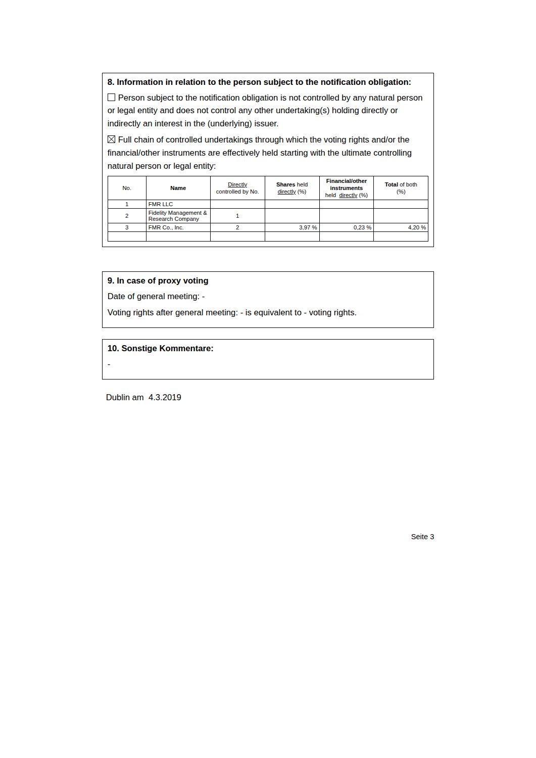8. Information in relation to the person subject to the notification obligation:
Person subject to the notification obligation is not controlled by any natural person or legal entity and does not control any other undertaking(s) holding directly or indirectly an interest in the (underlying) issuer.
Full chain of controlled undertakings through which the voting rights and/or the financial/other instruments are effectively held starting with the ultimate controlling natural person or legal entity:
| No. | Name | Directly controlled by No. | Shares held directly (%) | Financial/other instruments held directly (%) | Total of both (%) |
| --- | --- | --- | --- | --- | --- |
| 1 | FMR LLC | | | | |
| 2 | Fidelity Management & Research Company | 1 | | | |
| 3 | FMR Co., Inc. | 2 | 3,97 % | 0,23 % | 4,20 % |
9. In case of proxy voting
Date of general meeting: -
Voting rights after general meeting: - is equivalent to - voting rights.
10. Sonstige Kommentare:
-
Dublin am 4.3.2019
Seite 3